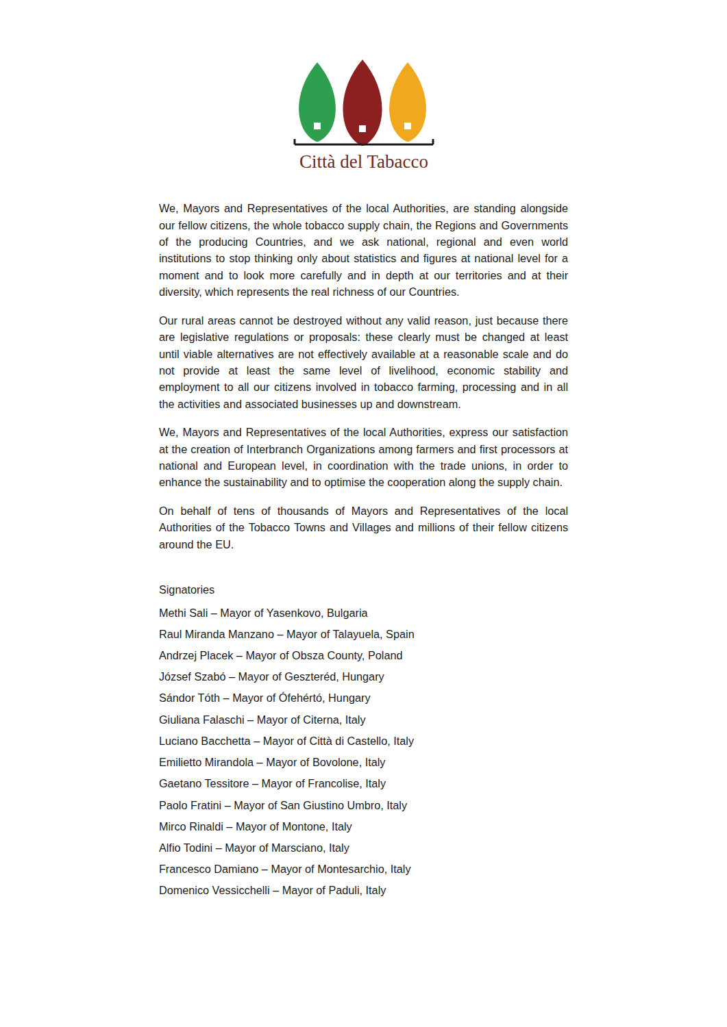Città del Tabacco
We, Mayors and Representatives of the local Authorities, are standing alongside our fellow citizens, the whole tobacco supply chain, the Regions and Governments of the producing Countries, and we ask national, regional and even world institutions to stop thinking only about statistics and figures at national level for a moment and to look more carefully and in depth at our territories and at their diversity, which represents the real richness of our Countries.
Our rural areas cannot be destroyed without any valid reason, just because there are legislative regulations or proposals: these clearly must be changed at least until viable alternatives are not effectively available at a reasonable scale and do not provide at least the same level of livelihood, economic stability and employment to all our citizens involved in tobacco farming, processing and in all the activities and associated businesses up and downstream.
We, Mayors and Representatives of the local Authorities, express our satisfaction at the creation of Interbranch Organizations among farmers and first processors at national and European level, in coordination with the trade unions, in order to enhance the sustainability and to optimise the cooperation along the supply chain.
On behalf of tens of thousands of Mayors and Representatives of the local Authorities of the Tobacco Towns and Villages and millions of their fellow citizens around the EU.
Signatories
Methi Sali – Mayor of Yasenkovo, Bulgaria
Raul Miranda Manzano – Mayor of Talayuela, Spain
Andrzej Placek – Mayor of Obsza County, Poland
József Szabó – Mayor of Geszteréd, Hungary
Sándor Tóth – Mayor of Ófehértó, Hungary
Giuliana Falaschi – Mayor of Citerna, Italy
Luciano Bacchetta – Mayor of Città di Castello, Italy
Emilietto Mirandola – Mayor of Bovolone, Italy
Gaetano Tessitore – Mayor of Francolise, Italy
Paolo Fratini – Mayor of San Giustino Umbro, Italy
Mirco Rinaldi – Mayor of Montone, Italy
Alfio Todini – Mayor of Marsciano, Italy
Francesco Damiano – Mayor of Montesarchio, Italy
Domenico Vessicchelli – Mayor of Paduli, Italy